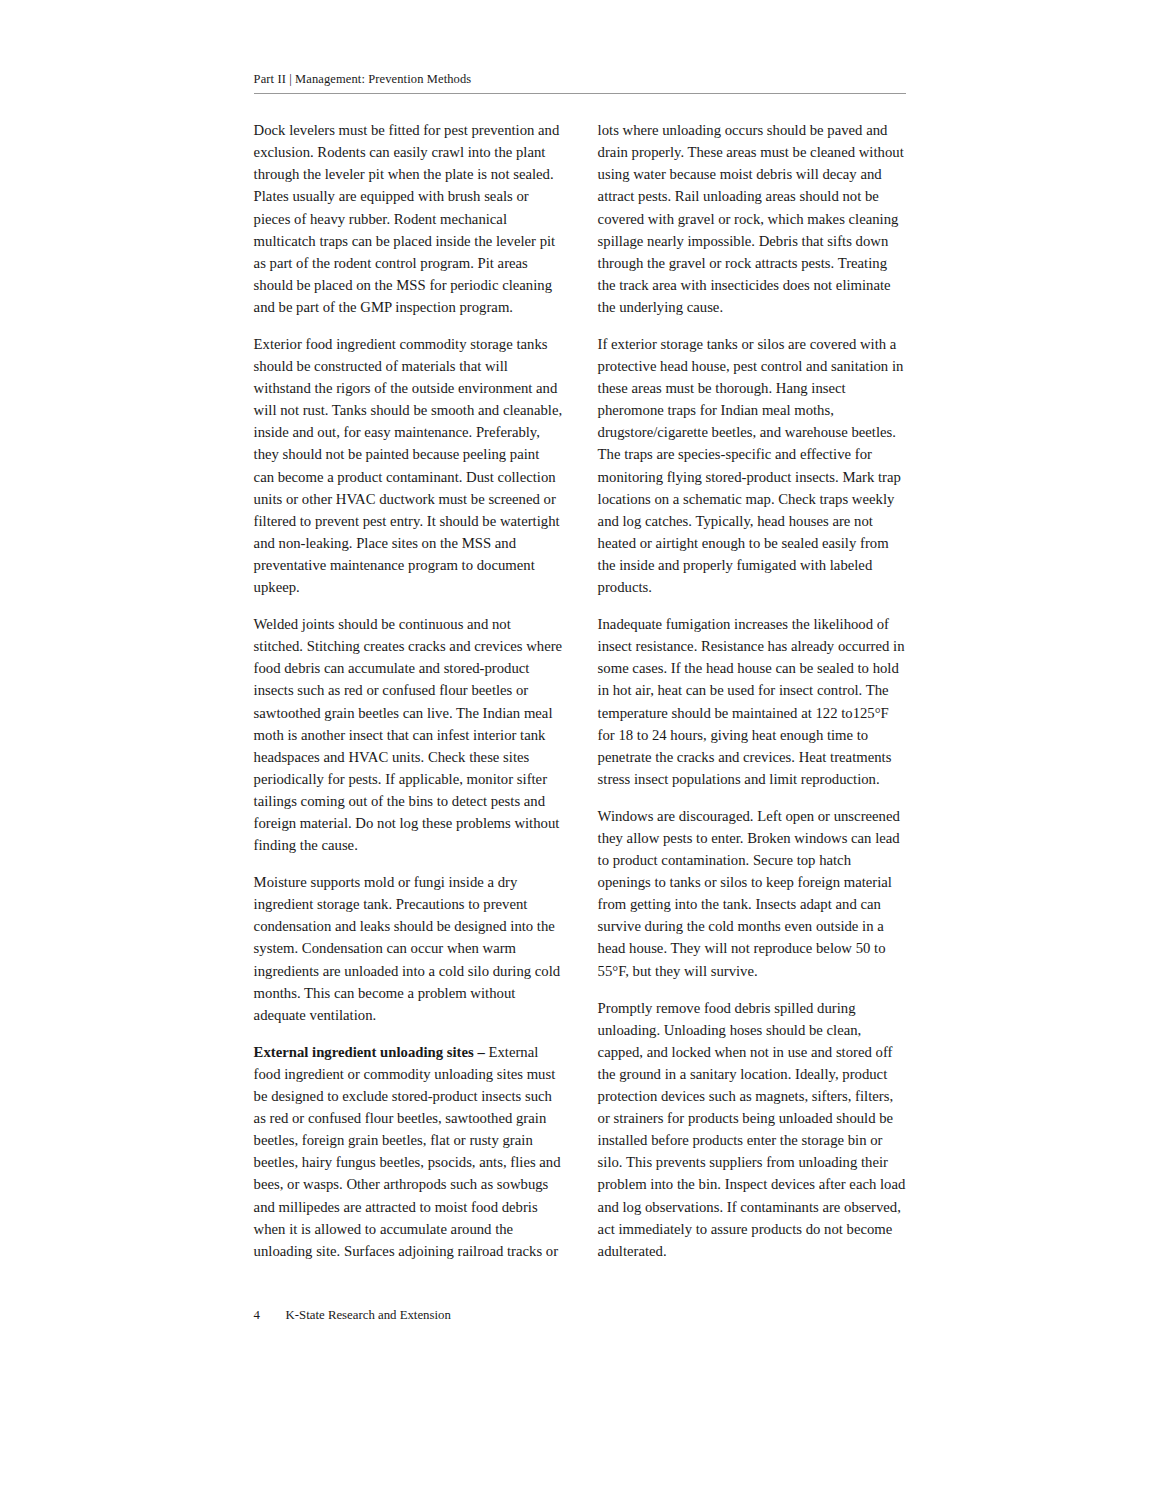Part II | Management: Prevention Methods
Dock levelers must be fitted for pest prevention and exclusion. Rodents can easily crawl into the plant through the leveler pit when the plate is not sealed. Plates usually are equipped with brush seals or pieces of heavy rubber. Rodent mechanical multicatch traps can be placed inside the leveler pit as part of the rodent control program. Pit areas should be placed on the MSS for periodic cleaning and be part of the GMP inspection program.
Exterior food ingredient commodity storage tanks should be constructed of materials that will withstand the rigors of the outside environment and will not rust. Tanks should be smooth and cleanable, inside and out, for easy maintenance. Preferably, they should not be painted because peeling paint can become a product contaminant. Dust collection units or other HVAC ductwork must be screened or filtered to prevent pest entry. It should be watertight and non-leaking. Place sites on the MSS and preventative maintenance program to document upkeep.
Welded joints should be continuous and not stitched. Stitching creates cracks and crevices where food debris can accumulate and stored-product insects such as red or confused flour beetles or sawtoothed grain beetles can live. The Indian meal moth is another insect that can infest interior tank headspaces and HVAC units. Check these sites periodically for pests. If applicable, monitor sifter tailings coming out of the bins to detect pests and foreign material. Do not log these problems without finding the cause.
Moisture supports mold or fungi inside a dry ingredient storage tank. Precautions to prevent condensation and leaks should be designed into the system. Condensation can occur when warm ingredients are unloaded into a cold silo during cold months. This can become a problem without adequate ventilation.
External ingredient unloading sites – External food ingredient or commodity unloading sites must be designed to exclude stored-product insects such as red or confused flour beetles, sawtoothed grain beetles, foreign grain beetles, flat or rusty grain beetles, hairy fungus beetles, psocids, ants, flies and bees, or wasps. Other arthropods such as sowbugs and millipedes are attracted to moist food debris when it is allowed to accumulate around the unloading site. Surfaces adjoining railroad tracks or lots where unloading occurs should be paved and drain properly. These areas must be cleaned without using water because moist debris will decay and attract pests. Rail unloading areas should not be covered with gravel or rock, which makes cleaning spillage nearly impossible. Debris that sifts down through the gravel or rock attracts pests. Treating the track area with insecticides does not eliminate the underlying cause.
If exterior storage tanks or silos are covered with a protective head house, pest control and sanitation in these areas must be thorough. Hang insect pheromone traps for Indian meal moths, drugstore/cigarette beetles, and warehouse beetles. The traps are species-specific and effective for monitoring flying stored-product insects. Mark trap locations on a schematic map. Check traps weekly and log catches. Typically, head houses are not heated or airtight enough to be sealed easily from the inside and properly fumigated with labeled products.
Inadequate fumigation increases the likelihood of insect resistance. Resistance has already occurred in some cases. If the head house can be sealed to hold in hot air, heat can be used for insect control. The temperature should be maintained at 122 to125°F for 18 to 24 hours, giving heat enough time to penetrate the cracks and crevices. Heat treatments stress insect populations and limit reproduction.
Windows are discouraged. Left open or unscreened they allow pests to enter. Broken windows can lead to product contamination. Secure top hatch openings to tanks or silos to keep foreign material from getting into the tank. Insects adapt and can survive during the cold months even outside in a head house. They will not reproduce below 50 to 55°F, but they will survive.
Promptly remove food debris spilled during unloading. Unloading hoses should be clean, capped, and locked when not in use and stored off the ground in a sanitary location. Ideally, product protection devices such as magnets, sifters, filters, or strainers for products being unloaded should be installed before products enter the storage bin or silo. This prevents suppliers from unloading their problem into the bin. Inspect devices after each load and log observations. If contaminants are observed, act immediately to assure products do not become adulterated.
4 K-State Research and Extension